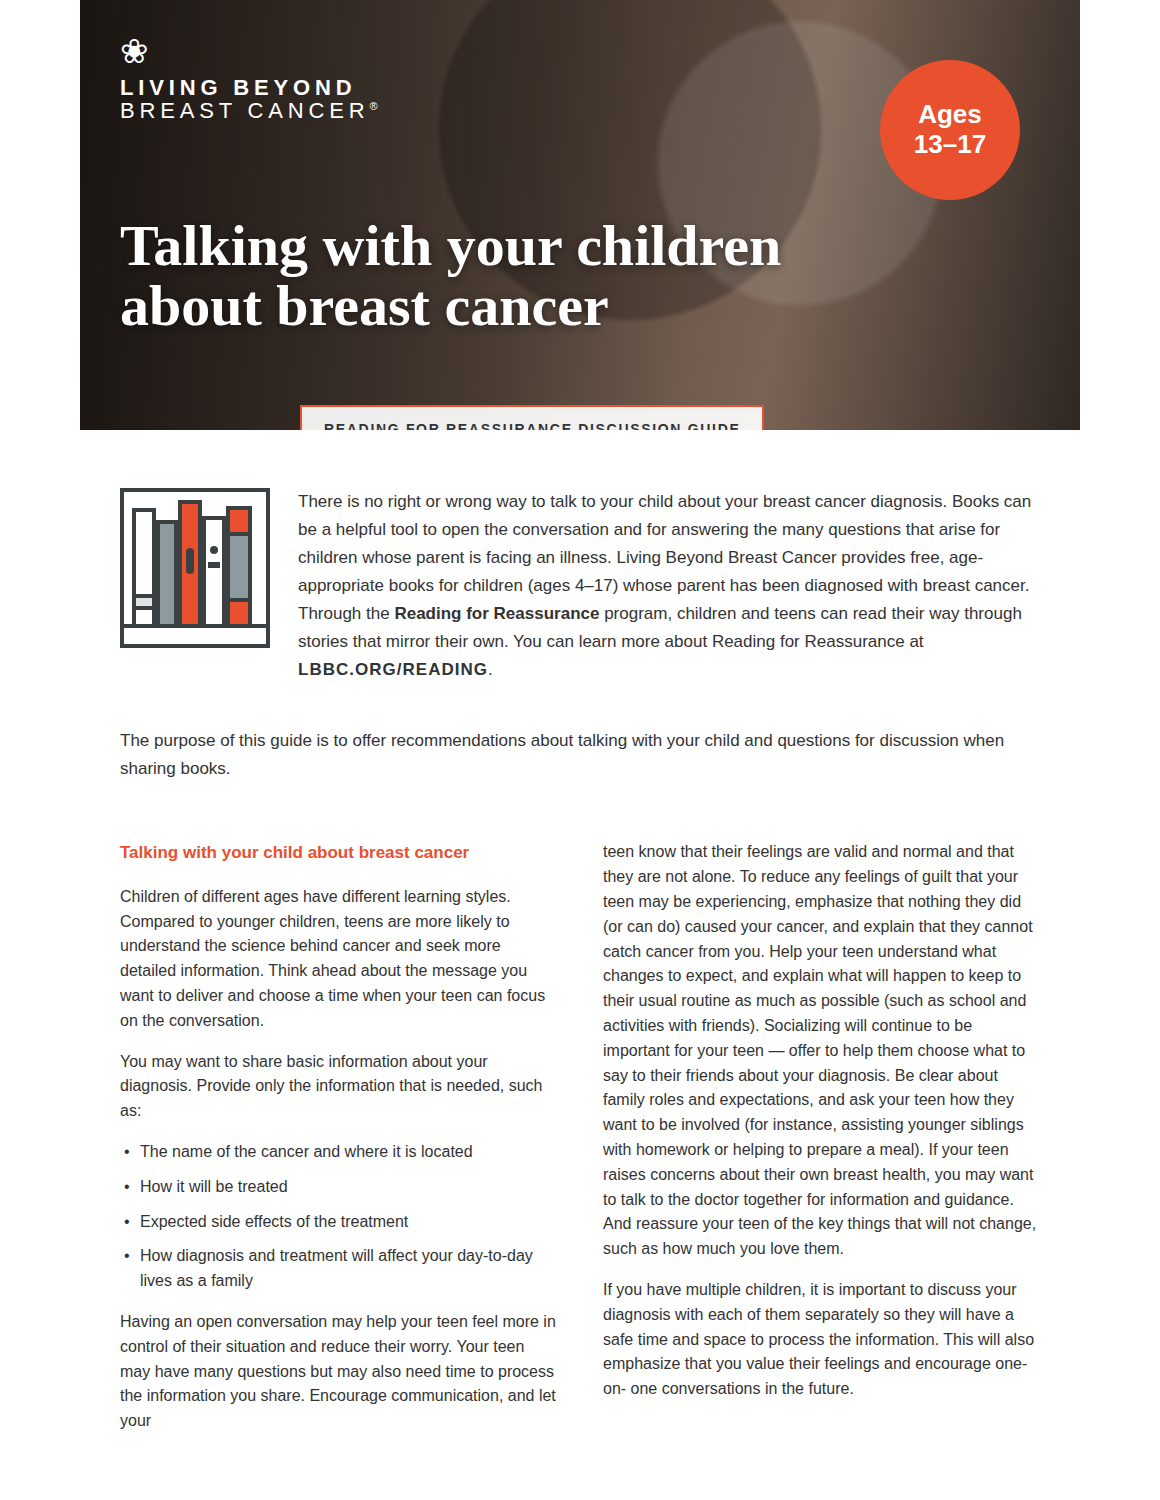❀ LIVING BEYOND BREAST CANCER®
Ages 13–17
Talking with your children
about breast cancer
Reading for Reassurance Discussion Guide
There is no right or wrong way to talk to your child about your breast cancer diagnosis. Books can be a helpful tool to open the conversation and for answering the many questions that arise for children whose parent is facing an illness. Living Beyond Breast Cancer provides free, age-appropriate books for children (ages 4–17) whose parent has been diagnosed with breast cancer. Through the Reading for Reassurance program, children and teens can read their way through stories that mirror their own. You can learn more about Reading for Reassurance at LBBC.ORG/READING.
The purpose of this guide is to offer recommendations about talking with your child and questions for discussion when sharing books.
Talking with your child about breast cancer
Children of different ages have different learning styles. Compared to younger children, teens are more likely to understand the science behind cancer and seek more detailed information. Think ahead about the message you want to deliver and choose a time when your teen can focus on the conversation.
You may want to share basic information about your diagnosis. Provide only the information that is needed, such as:
The name of the cancer and where it is located
How it will be treated
Expected side effects of the treatment
How diagnosis and treatment will affect your day-to-day lives as a family
Having an open conversation may help your teen feel more in control of their situation and reduce their worry. Your teen may have many questions but may also need time to process the information you share. Encourage communication, and let your
teen know that their feelings are valid and normal and that they are not alone. To reduce any feelings of guilt that your teen may be experiencing, emphasize that nothing they did (or can do) caused your cancer, and explain that they cannot catch cancer from you. Help your teen understand what changes to expect, and explain what will happen to keep to their usual routine as much as possible (such as school and activities with friends). Socializing will continue to be important for your teen — offer to help them choose what to say to their friends about your diagnosis. Be clear about family roles and expectations, and ask your teen how they want to be involved (for instance, assisting younger siblings with homework or helping to prepare a meal). If your teen raises concerns about their own breast health, you may want to talk to the doctor together for information and guidance. And reassure your teen of the key things that will not change, such as how much you love them.
If you have multiple children, it is important to discuss your diagnosis with each of them separately so they will have a safe time and space to process the information. This will also emphasize that you value their feelings and encourage one-on- one conversations in the future.